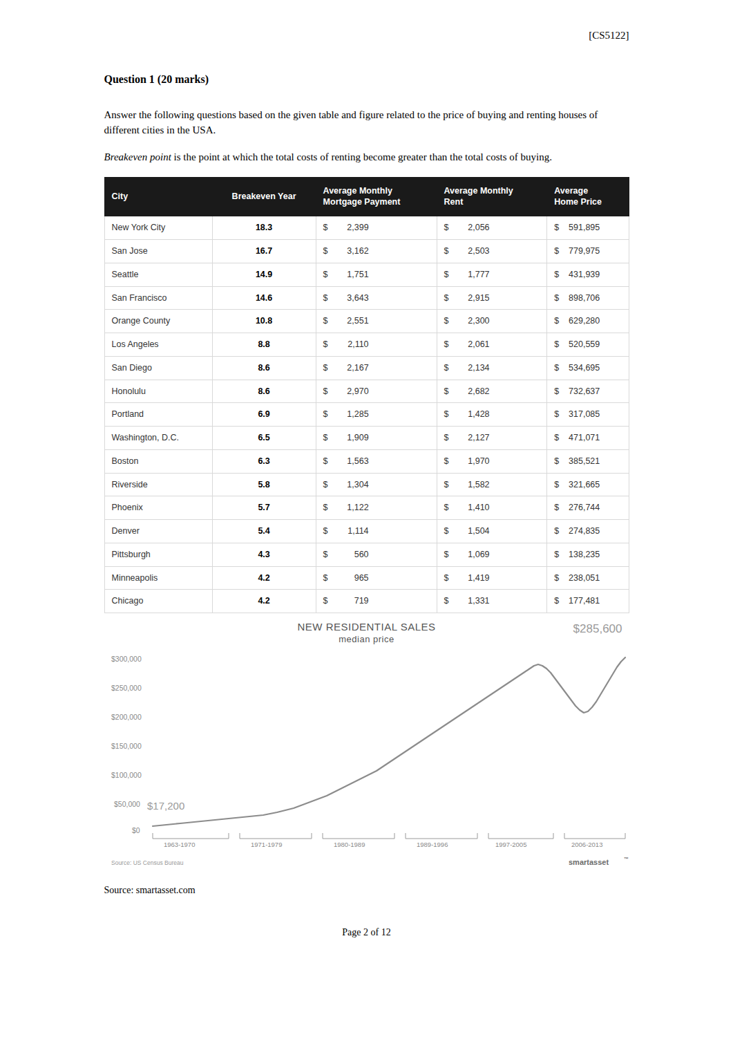[CS5122]
Question 1 (20 marks)
Answer the following questions based on the given table and figure related to the price of buying and renting houses of different cities in the USA.
Breakeven point is the point at which the total costs of renting become greater than the total costs of buying.
| City | Breakeven Year | Average Monthly Mortgage Payment | Average Monthly Rent | Average Home Price |
| --- | --- | --- | --- | --- |
| New York City | 18.3 | $ 2,399 | $ 2,056 | $ 591,895 |
| San Jose | 16.7 | $ 3,162 | $ 2,503 | $ 779,975 |
| Seattle | 14.9 | $ 1,751 | $ 1,777 | $ 431,939 |
| San Francisco | 14.6 | $ 3,643 | $ 2,915 | $ 898,706 |
| Orange County | 10.8 | $ 2,551 | $ 2,300 | $ 629,280 |
| Los Angeles | 8.8 | $ 2,110 | $ 2,061 | $ 520,559 |
| San Diego | 8.6 | $ 2,167 | $ 2,134 | $ 534,695 |
| Honolulu | 8.6 | $ 2,970 | $ 2,682 | $ 732,637 |
| Portland | 6.9 | $ 1,285 | $ 1,428 | $ 317,085 |
| Washington, D.C. | 6.5 | $ 1,909 | $ 2,127 | $ 471,071 |
| Boston | 6.3 | $ 1,563 | $ 1,970 | $ 385,521 |
| Riverside | 5.8 | $ 1,304 | $ 1,582 | $ 321,665 |
| Phoenix | 5.7 | $ 1,122 | $ 1,410 | $ 276,744 |
| Denver | 5.4 | $ 1,114 | $ 1,504 | $ 274,835 |
| Pittsburgh | 4.3 | $ 560 | $ 1,069 | $ 138,235 |
| Minneapolis | 4.2 | $ 965 | $ 1,419 | $ 238,051 |
| Chicago | 4.2 | $ 719 | $ 1,331 | $ 177,481 |
$285,600
NEW RESIDENTIAL SALESmedian price
$300,000 $250,000 $200,000 $150,000 $100,000 $50,000 $0 $17,200 1963-1970 1971-1979 1980-1989 1989-1996 1997-2005 2006-2013 Source: US Census Bureau smartasset ™
Source: smartasset.com
Page 2 of 12